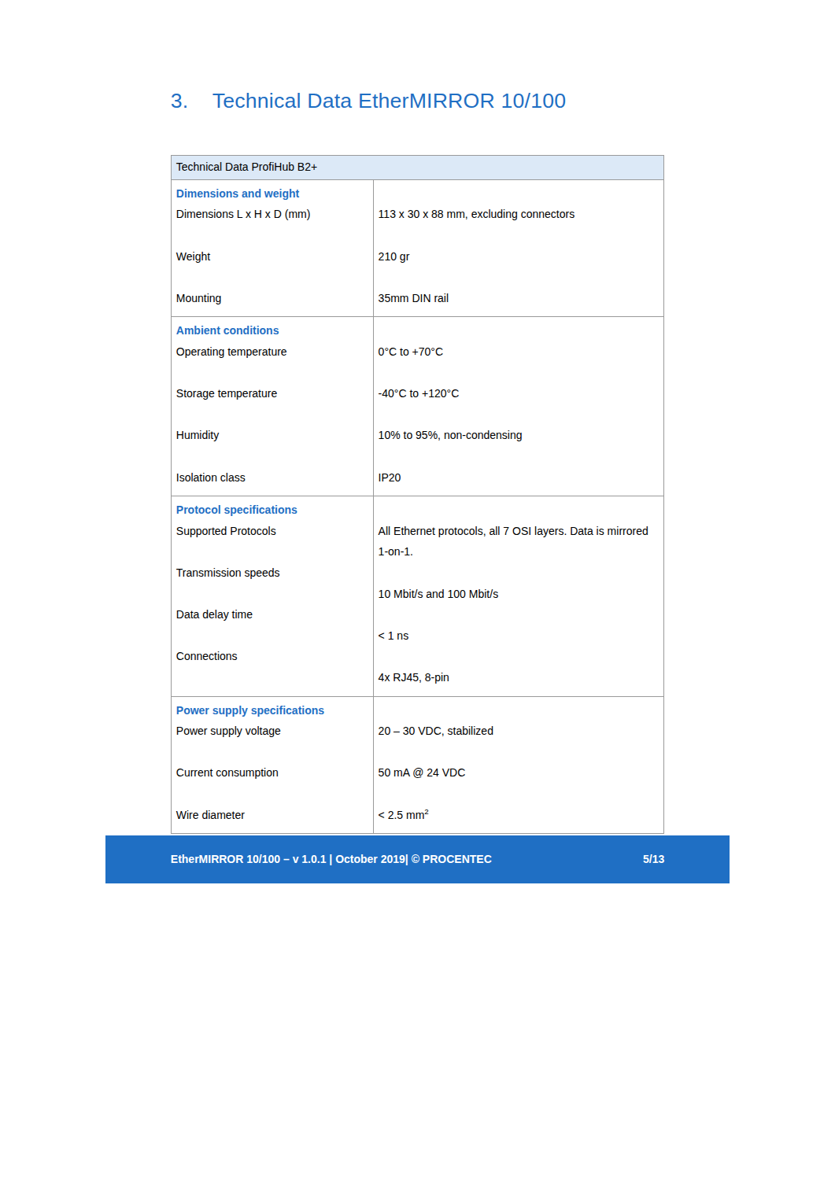3. Technical Data EtherMIRROR 10/100
| Technical Data ProfiHub B2+ |
| Dimensions and weight Dimensions L x H x D (mm) Weight Mounting | 113 x 30 x 88 mm, excluding connectors 210 gr 35mm DIN rail |
| Ambient conditions Operating temperature Storage temperature Humidity Isolation class | 0°C to +70°C -40°C to +120°C 10% to 95%, non-condensing IP20 |
| Protocol specifications Supported Protocols Transmission speeds Data delay time Connections | All Ethernet protocols, all 7 OSI layers. Data is mirrored 1-on-1. 10 Mbit/s and 100 Mbit/s < 1 ns 4x RJ45, 8-pin |
| Power supply specifications Power supply voltage Current consumption Wire diameter | 20 – 30 VDC, stabilized 50 mA @ 24 VDC < 2.5 mm 2 |
EtherMIRROR 10/100 – v 1.0.1 | October 2019| © PROCENTEC 5/13